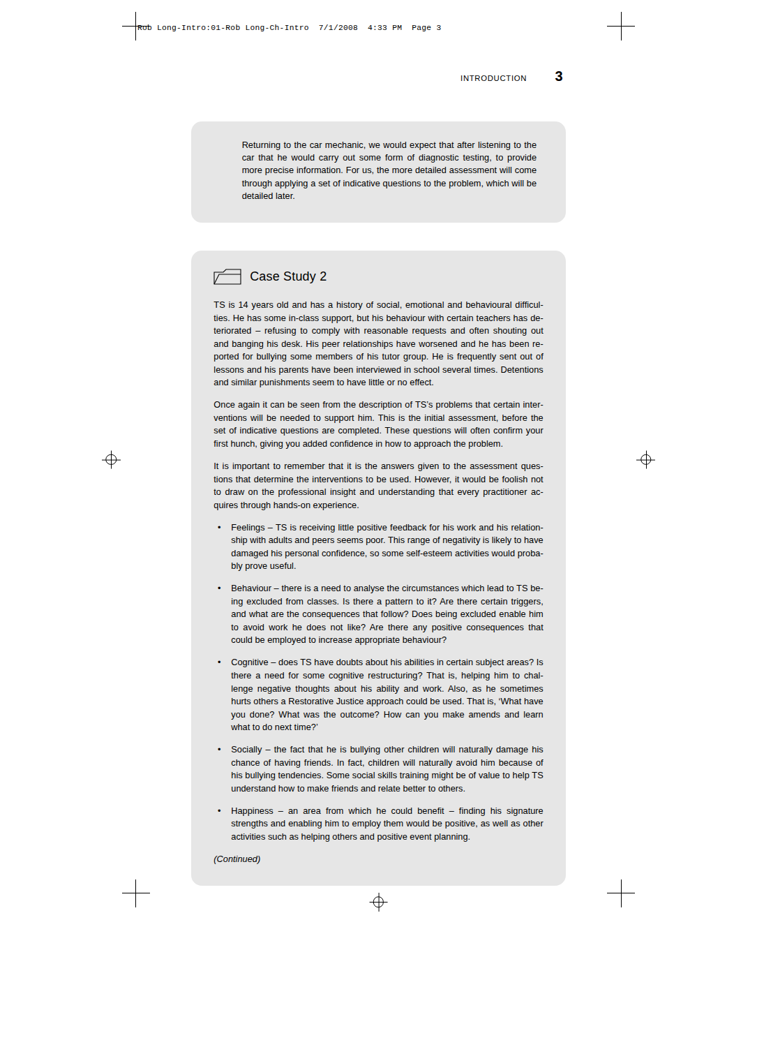Rob Long-Intro:01-Rob Long-Ch-Intro 7/1/2008 4:33 PM Page 3
INTRODUCTION 3
Returning to the car mechanic, we would expect that after listening to the car that he would carry out some form of diagnostic testing, to provide more precise information. For us, the more detailed assessment will come through applying a set of indicative questions to the problem, which will be detailed later.
Case Study 2
TS is 14 years old and has a history of social, emotional and behavioural difficulties. He has some in-class support, but his behaviour with certain teachers has deteriorated – refusing to comply with reasonable requests and often shouting out and banging his desk. His peer relationships have worsened and he has been reported for bullying some members of his tutor group. He is frequently sent out of lessons and his parents have been interviewed in school several times. Detentions and similar punishments seem to have little or no effect.
Once again it can be seen from the description of TS’s problems that certain interventions will be needed to support him. This is the initial assessment, before the set of indicative questions are completed. These questions will often confirm your first hunch, giving you added confidence in how to approach the problem.
It is important to remember that it is the answers given to the assessment questions that determine the interventions to be used. However, it would be foolish not to draw on the professional insight and understanding that every practitioner acquires through hands-on experience.
Feelings – TS is receiving little positive feedback for his work and his relationship with adults and peers seems poor. This range of negativity is likely to have damaged his personal confidence, so some self-esteem activities would probably prove useful.
Behaviour – there is a need to analyse the circumstances which lead to TS being excluded from classes. Is there a pattern to it? Are there certain triggers, and what are the consequences that follow? Does being excluded enable him to avoid work he does not like? Are there any positive consequences that could be employed to increase appropriate behaviour?
Cognitive – does TS have doubts about his abilities in certain subject areas? Is there a need for some cognitive restructuring? That is, helping him to challenge negative thoughts about his ability and work. Also, as he sometimes hurts others a Restorative Justice approach could be used. That is, ‘What have you done? What was the outcome? How can you make amends and learn what to do next time?’
Socially – the fact that he is bullying other children will naturally damage his chance of having friends. In fact, children will naturally avoid him because of his bullying tendencies. Some social skills training might be of value to help TS understand how to make friends and relate better to others.
Happiness – an area from which he could benefit – finding his signature strengths and enabling him to employ them would be positive, as well as other activities such as helping others and positive event planning.
(Continued)